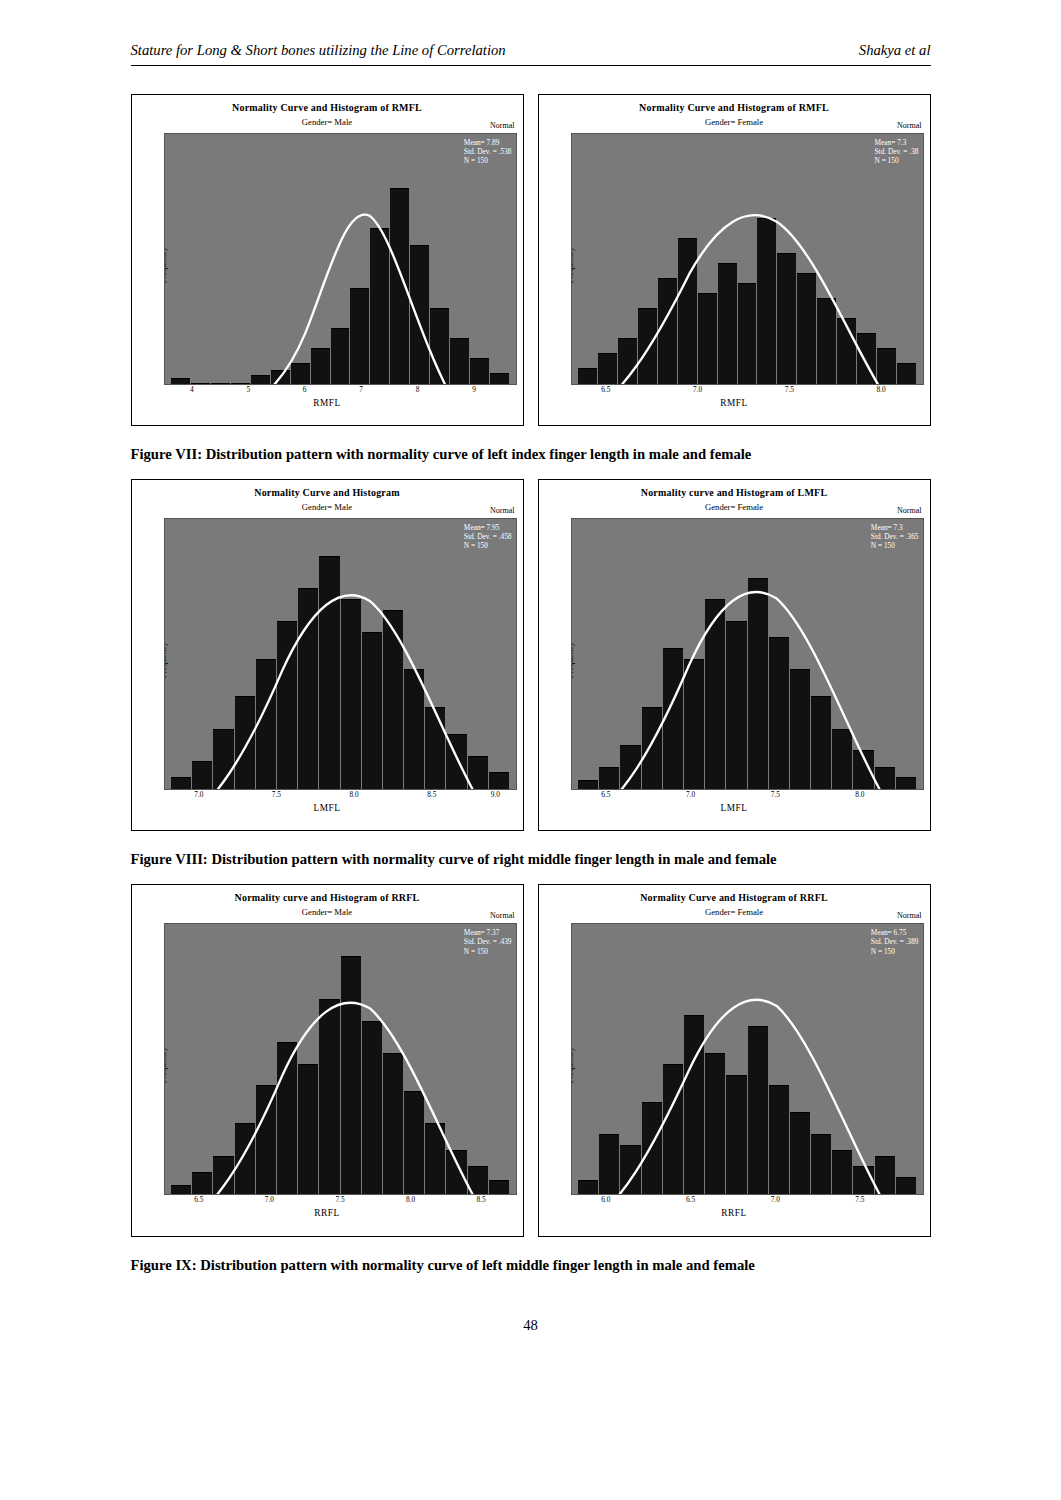Stature for Long & Short bones utilizing the Line of Correlation Shakya et al
Normality Curve and Histogram of RMFL
Gender= Male
Normal
50 40 10
Mean= 7.89
Std. Dev. = .538
N = 150
Frequency
4 5 6 7 8 9
RMFL
Normality Curve and Histogram of RMFL
Gender= Female
Normal
20 15 10
Mean= 7.3
Std. Dev. = .38
N = 150
Frequency
6.5 7.0 7.5 8.0
RMFL
Figure VII: Distribution pattern with normality curve of left index finger length in male and female
Normality Curve and Histogram
Gender= Male
Normal
25 20 15 10 5
Mean= 7.95
Std. Dev. = .458
N = 150
Frequency
7.0 7.5 8.0 8.5 9.0
LMFL
Normality curve and Histogram of LMFL
Gender= Female
Normal
25 20 15 10
Mean= 7.3
Std. Dev. = .365
N = 150
Frequency
6.5 7.0 7.5 8.0
LMFL
Figure VIII: Distribution pattern with normality curve of right middle finger length in male and female
Normality curve and Histogram of RRFL
Gender= Male
Normal
30 20 10
Mean= 7.37
Std. Dev. = .439
N = 150
Frequency
6.5 7.0 7.5 8.0 8.5
RRFL
Normality Curve and Histogram of RRFL
Gender= Female
Normal
20 15 10
Mean= 6.75
Std. Dev. = .389
N = 150
Frequency
6.0 6.5 7.0 7.5
RRFL
Figure IX: Distribution pattern with normality curve of left middle finger length in male and female
48